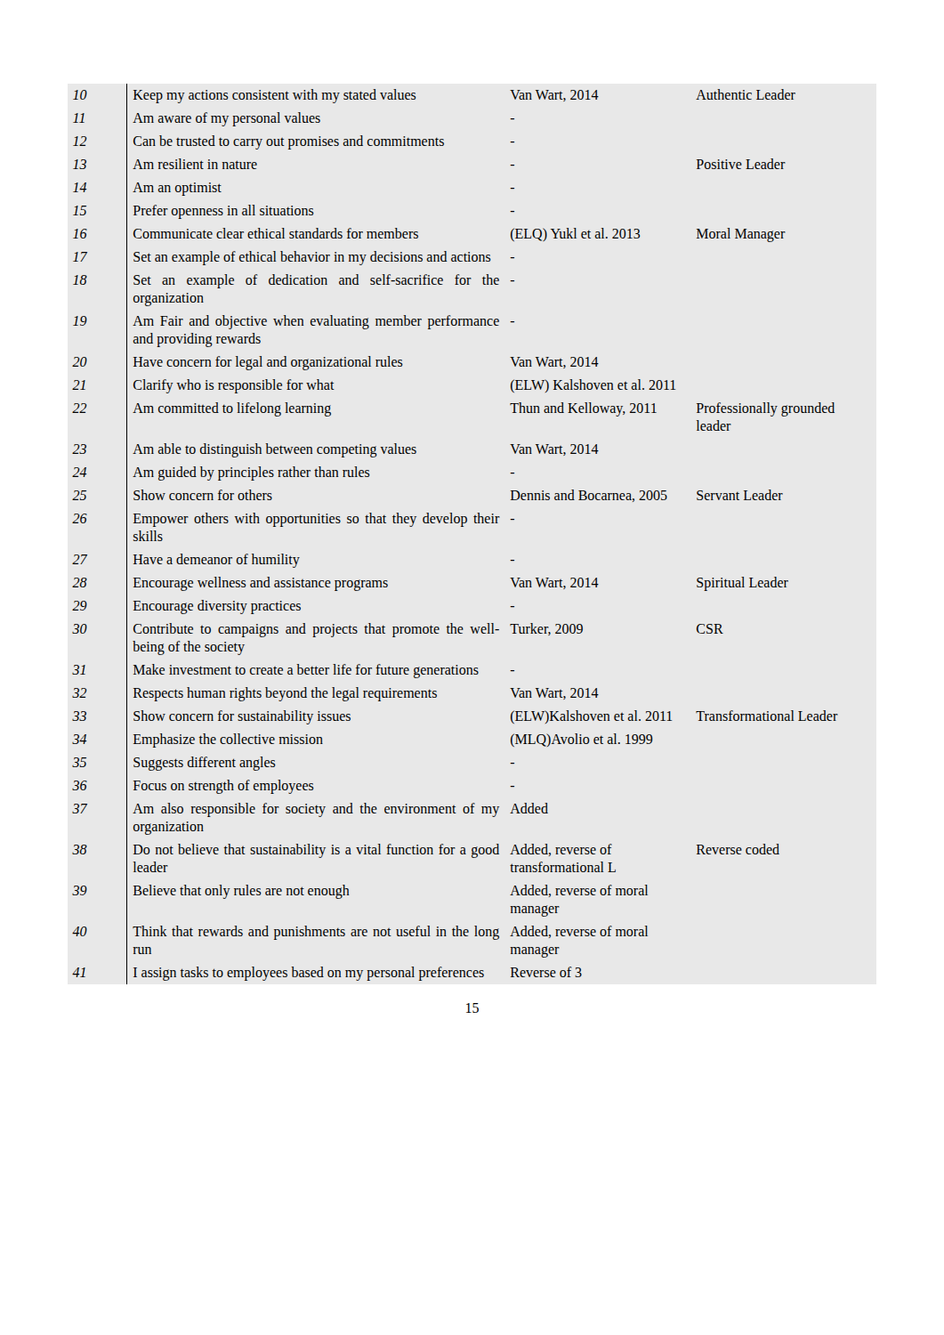| 10 | Keep my actions consistent with my stated values | Van Wart, 2014 | Authentic Leader |
| 11 | Am aware of my personal values | - | |
| 12 | Can be trusted to carry out promises and commitments | - | |
| 13 | Am resilient in nature | - | Positive Leader |
| 14 | Am an optimist | - | |
| 15 | Prefer openness in all situations | - | |
| 16 | Communicate clear ethical standards for members | (ELQ) Yukl et al. 2013 | Moral Manager |
| 17 | Set an example of ethical behavior in my decisions and actions | - | |
| 18 | Set an example of dedication and self-sacrifice for the organization | - | |
| 19 | Am Fair and objective when evaluating member performance and providing rewards | - | |
| 20 | Have concern for legal and organizational rules | Van Wart, 2014 | |
| 21 | Clarify who is responsible for what | (ELW) Kalshoven et al. 2011 | |
| 22 | Am committed to lifelong learning | Thun and Kelloway, 2011 | Professionally grounded leader |
| 23 | Am able to distinguish between competing values | Van Wart, 2014 | |
| 24 | Am guided by principles rather than rules | - | |
| 25 | Show concern for others | Dennis and Bocarnea, 2005 | Servant Leader |
| 26 | Empower others with opportunities so that they develop their skills | - | |
| 27 | Have a demeanor of humility | - | |
| 28 | Encourage wellness and assistance programs | Van Wart, 2014 | Spiritual Leader |
| 29 | Encourage diversity practices | - | |
| 30 | Contribute to campaigns and projects that promote the well-being of the society | Turker, 2009 | CSR |
| 31 | Make investment to create a better life for future generations | - | |
| 32 | Respects human rights beyond the legal requirements | Van Wart, 2014 | |
| 33 | Show concern for sustainability issues | (ELW)Kalshoven et al. 2011 | Transformational Leader |
| 34 | Emphasize the collective mission | (MLQ)Avolio et al. 1999 | |
| 35 | Suggests different angles | - | |
| 36 | Focus on strength of employees | - | |
| 37 | Am also responsible for society and the environment of my organization | Added | |
| 38 | Do not believe that sustainability is a vital function for a good leader | Added, reverse of transformational L | Reverse coded |
| 39 | Believe that only rules are not enough | Added, reverse of moral manager | |
| 40 | Think that rewards and punishments are not useful in the long run | Added, reverse of moral manager | |
| 41 | I assign tasks to employees based on my personal preferences | Reverse of 3 | |
15